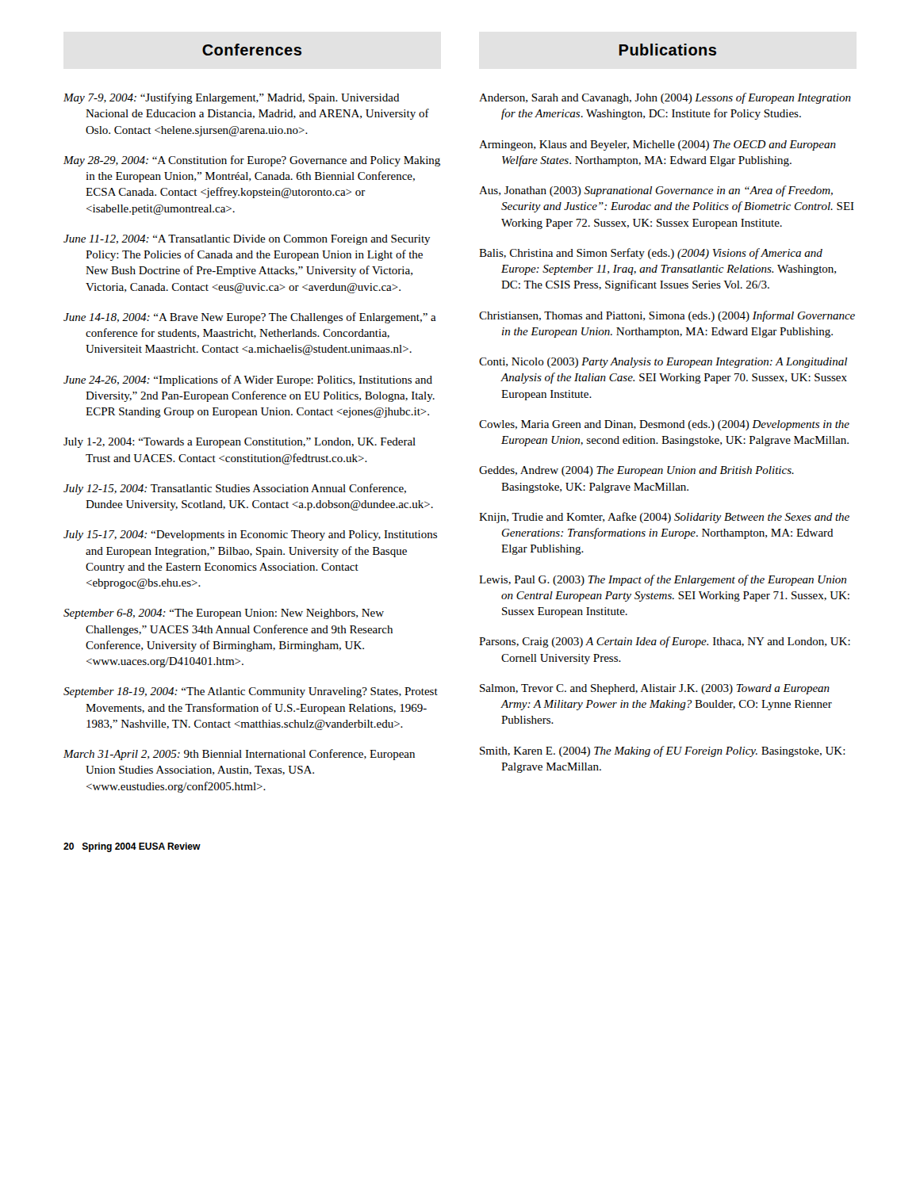Conferences
May 7-9, 2004: “Justifying Enlargement,” Madrid, Spain. Universidad Nacional de Educacion a Distancia, Madrid, and ARENA, University of Oslo. Contact <helene.sjursen@arena.uio.no>.
May 28-29, 2004: “A Constitution for Europe? Governance and Policy Making in the European Union,” Montréal, Canada. 6th Biennial Conference, ECSA Canada. Contact <jeffrey.kopstein@utoronto.ca> or <isabelle.petit@umontreal.ca>.
June 11-12, 2004: “A Transatlantic Divide on Common Foreign and Security Policy: The Policies of Canada and the European Union in Light of the New Bush Doctrine of Pre-Emptive Attacks,” University of Victoria, Victoria, Canada. Contact <eus@uvic.ca> or <averdun@uvic.ca>.
June 14-18, 2004: “A Brave New Europe? The Challenges of Enlargement,” a conference for students, Maastricht, Netherlands. Concordantia, Universiteit Maastricht. Contact <a.michaelis@student.unimaas.nl>.
June 24-26, 2004: “Implications of A Wider Europe: Politics, Institutions and Diversity,” 2nd Pan-European Conference on EU Politics, Bologna, Italy. ECPR Standing Group on European Union. Contact <ejones@jhubc.it>.
July 1-2, 2004: “Towards a European Constitution,” London, UK. Federal Trust and UACES. Contact <constitution@fedtrust.co.uk>.
July 12-15, 2004: Transatlantic Studies Association Annual Conference, Dundee University, Scotland, UK. Contact <a.p.dobson@dundee.ac.uk>.
July 15-17, 2004: “Developments in Economic Theory and Policy, Institutions and European Integration,” Bilbao, Spain. University of the Basque Country and the Eastern Economics Association. Contact <ebprogoc@bs.ehu.es>.
September 6-8, 2004: “The European Union: New Neighbors, New Challenges,” UACES 34th Annual Conference and 9th Research Conference, University of Birmingham, Birmingham, UK. <www.uaces.org/D410401.htm>.
September 18-19, 2004: “The Atlantic Community Unraveling? States, Protest Movements, and the Transformation of U.S.-European Relations, 1969-1983,” Nashville, TN. Contact <matthias.schulz@vanderbilt.edu>.
March 31-April 2, 2005: 9th Biennial International Conference, European Union Studies Association, Austin, Texas, USA. <www.eustudies.org/conf2005.html>.
Publications
Anderson, Sarah and Cavanagh, John (2004) Lessons of European Integration for the Americas. Washington, DC: Institute for Policy Studies.
Armingeon, Klaus and Beyeler, Michelle (2004) The OECD and European Welfare States. Northampton, MA: Edward Elgar Publishing.
Aus, Jonathan (2003) Supranational Governance in an “Area of Freedom, Security and Justice”: Eurodac and the Politics of Biometric Control. SEI Working Paper 72. Sussex, UK: Sussex European Institute.
Balis, Christina and Simon Serfaty (eds.) (2004) Visions of America and Europe: September 11, Iraq, and Transatlantic Relations. Washington, DC: The CSIS Press, Significant Issues Series Vol. 26/3.
Christiansen, Thomas and Piattoni, Simona (eds.) (2004) Informal Governance in the European Union. Northampton, MA: Edward Elgar Publishing.
Conti, Nicolo (2003) Party Analysis to European Integration: A Longitudinal Analysis of the Italian Case. SEI Working Paper 70. Sussex, UK: Sussex European Institute.
Cowles, Maria Green and Dinan, Desmond (eds.) (2004) Developments in the European Union, second edition. Basingstoke, UK: Palgrave MacMillan.
Geddes, Andrew (2004) The European Union and British Politics. Basingstoke, UK: Palgrave MacMillan.
Knijn, Trudie and Komter, Aafke (2004) Solidarity Between the Sexes and the Generations: Transformations in Europe. Northampton, MA: Edward Elgar Publishing.
Lewis, Paul G. (2003) The Impact of the Enlargement of the European Union on Central European Party Systems. SEI Working Paper 71. Sussex, UK: Sussex European Institute.
Parsons, Craig (2003) A Certain Idea of Europe. Ithaca, NY and London, UK: Cornell University Press.
Salmon, Trevor C. and Shepherd, Alistair J.K. (2003) Toward a European Army: A Military Power in the Making? Boulder, CO: Lynne Rienner Publishers.
Smith, Karen E. (2004) The Making of EU Foreign Policy. Basingstoke, UK: Palgrave MacMillan.
20 Spring 2004 EUSA Review